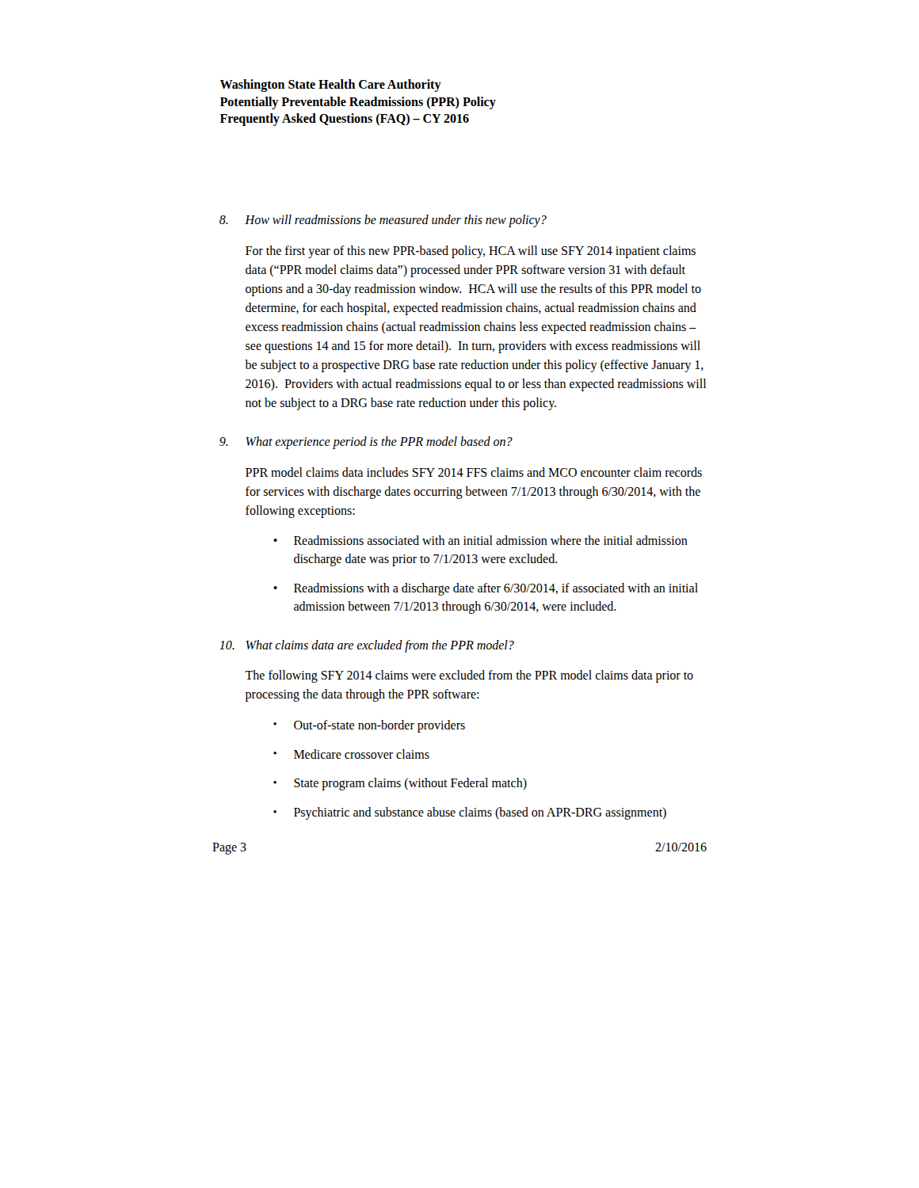Washington State Health Care Authority
Potentially Preventable Readmissions (PPR) Policy
Frequently Asked Questions (FAQ) – CY 2016
8.
How will readmissions be measured under this new policy?
For the first year of this new PPR-based policy, HCA will use SFY 2014 inpatient claims data (“PPR model claims data”) processed under PPR software version 31 with default options and a 30-day readmission window. HCA will use the results of this PPR model to determine, for each hospital, expected readmission chains, actual readmission chains and excess readmission chains (actual readmission chains less expected readmission chains – see questions 14 and 15 for more detail). In turn, providers with excess readmissions will be subject to a prospective DRG base rate reduction under this policy (effective January 1, 2016). Providers with actual readmissions equal to or less than expected readmissions will not be subject to a DRG base rate reduction under this policy.
9.
What experience period is the PPR model based on?
PPR model claims data includes SFY 2014 FFS claims and MCO encounter claim records for services with discharge dates occurring between 7/1/2013 through 6/30/2014, with the following exceptions:
Readmissions associated with an initial admission where the initial admission discharge date was prior to 7/1/2013 were excluded.
Readmissions with a discharge date after 6/30/2014, if associated with an initial admission between 7/1/2013 through 6/30/2014, were included.
10.
What claims data are excluded from the PPR model?
The following SFY 2014 claims were excluded from the PPR model claims data prior to processing the data through the PPR software:
Out-of-state non-border providers
Medicare crossover claims
State program claims (without Federal match)
Psychiatric and substance abuse claims (based on APR-DRG assignment)
Page 3 2/10/2016